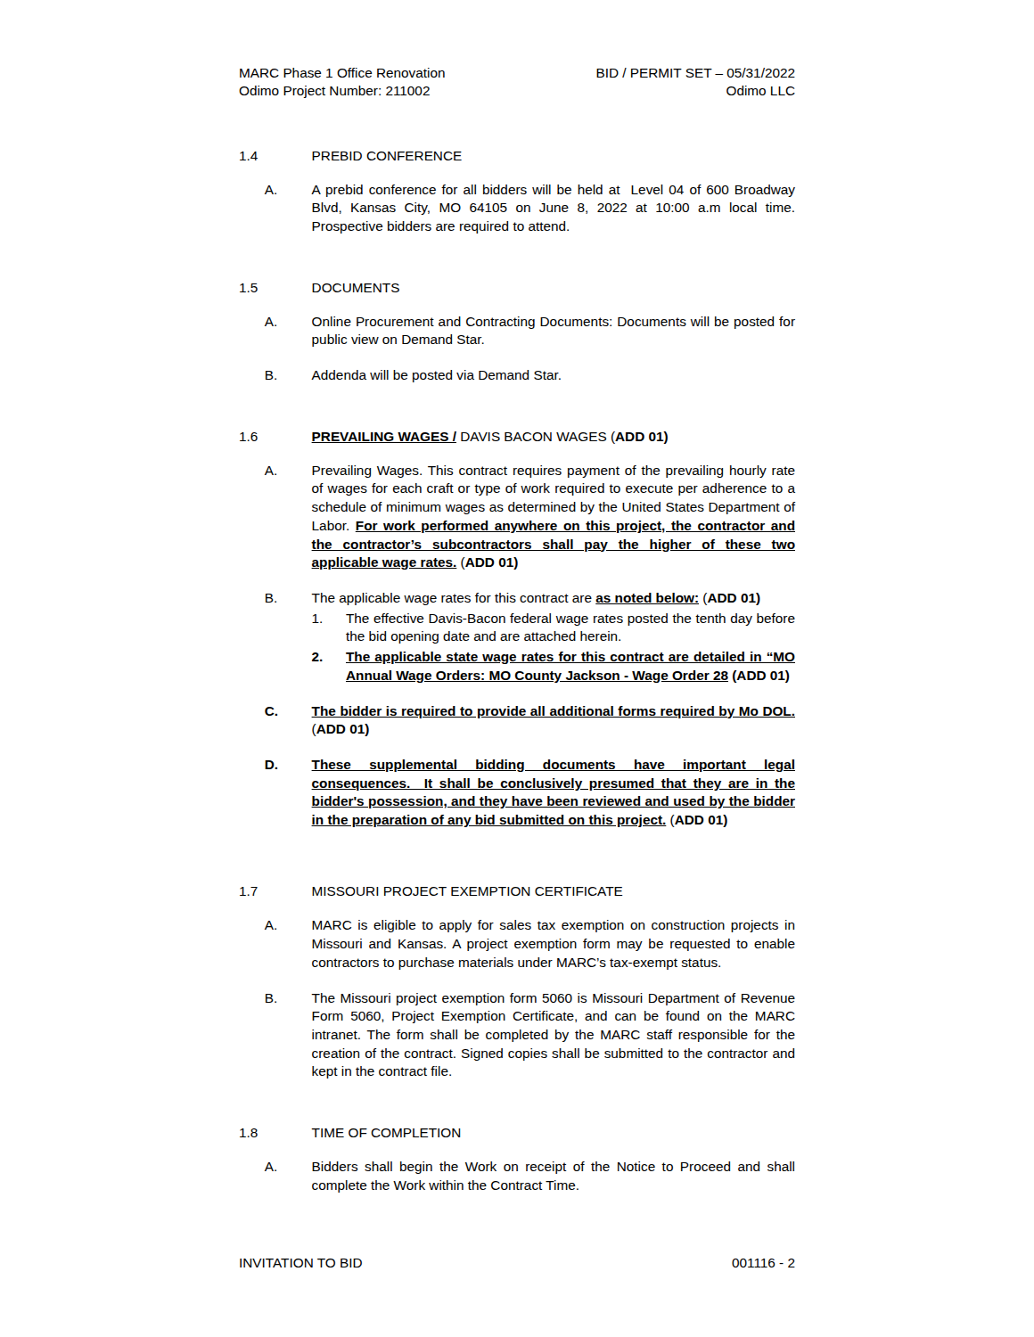MARC Phase 1 Office Renovation
Odimo Project Number: 211002
BID / PERMIT SET – 05/31/2022
Odimo LLC
1.4
PREBID CONFERENCE
A.
A prebid conference for all bidders will be held at Level 04 of 600 Broadway Blvd, Kansas City, MO 64105 on June 8, 2022 at 10:00 a.m local time. Prospective bidders are required to attend.
1.5
DOCUMENTS
A.
Online Procurement and Contracting Documents: Documents will be posted for public view on Demand Star.
B.
Addenda will be posted via Demand Star.
1.6
PREVAILING WAGES / DAVIS BACON WAGES (ADD 01)
A.
Prevailing Wages. This contract requires payment of the prevailing hourly rate of wages for each craft or type of work required to execute per adherence to a schedule of minimum wages as determined by the United States Department of Labor. For work performed anywhere on this project, the contractor and the contractor’s subcontractors shall pay the higher of these two applicable wage rates. (ADD 01)
B.
The applicable wage rates for this contract are as noted below: (ADD 01)
1.
The effective Davis-Bacon federal wage rates posted the tenth day before the bid opening date and are attached herein.
2.
The applicable state wage rates for this contract are detailed in “MO Annual Wage Orders: MO County Jackson - Wage Order 28 (ADD 01)
C.
The bidder is required to provide all additional forms required by Mo DOL. (ADD 01)
D.
These supplemental bidding documents have important legal consequences. It shall be conclusively presumed that they are in the bidder's possession, and they have been reviewed and used by the bidder in the preparation of any bid submitted on this project. (ADD 01)
1.7
MISSOURI PROJECT EXEMPTION CERTIFICATE
A.
MARC is eligible to apply for sales tax exemption on construction projects in Missouri and Kansas. A project exemption form may be requested to enable contractors to purchase materials under MARC’s tax-exempt status.
B.
The Missouri project exemption form 5060 is Missouri Department of Revenue Form 5060, Project Exemption Certificate, and can be found on the MARC intranet. The form shall be completed by the MARC staff responsible for the creation of the contract. Signed copies shall be submitted to the contractor and kept in the contract file.
1.8
TIME OF COMPLETION
A.
Bidders shall begin the Work on receipt of the Notice to Proceed and shall complete the Work within the Contract Time.
INVITATION TO BID
001116 - 2